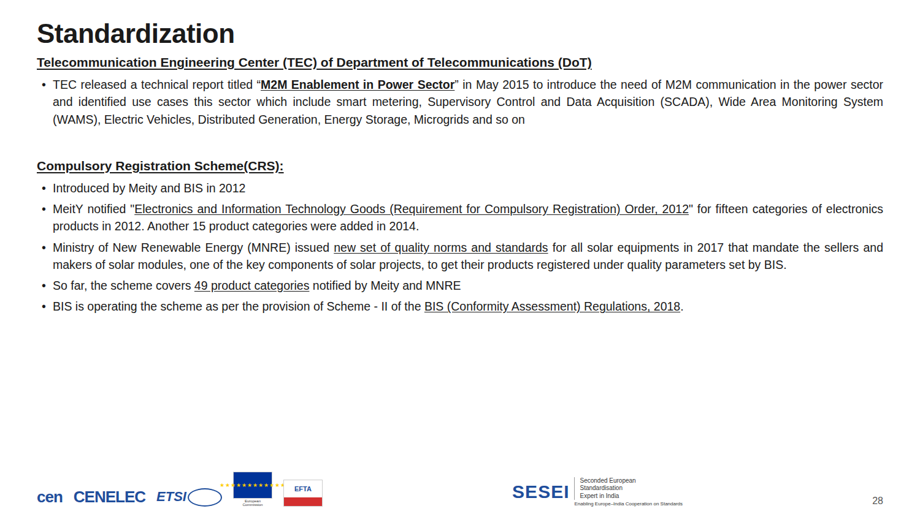Standardization
Telecommunication Engineering Center (TEC) of Department of Telecommunications (DoT)
TEC released a technical report titled “M2M Enablement in Power Sector” in May 2015 to introduce the need of M2M communication in the power sector and identified use cases this sector which include smart metering, Supervisory Control and Data Acquisition (SCADA), Wide Area Monitoring System (WAMS), Electric Vehicles, Distributed Generation, Energy Storage, Microgrids and so on
Compulsory Registration Scheme(CRS):
Introduced by Meity and BIS in 2012
MeitY notified "Electronics and Information Technology Goods (Requirement for Compulsory Registration) Order, 2012" for fifteen categories of electronics products in 2012. Another 15 product categories were added in 2014.
Ministry of New Renewable Energy (MNRE) issued new set of quality norms and standards for all solar equipments in 2017 that mandate the sellers and makers of solar modules, one of the key components of solar projects, to get their products registered under quality parameters set by BIS.
So far, the scheme covers 49 product categories notified by Meity and MNRE
BIS is operating the scheme as per the provision of Scheme - II of the BIS (Conformity Assessment) Regulations, 2018.
cen
CENELEC
ETSI
★★★★★★★★★★★★
European
Commission
EFTA
SESEI
Seconded European
Standardisation
Expert in India
Enabling Europe–India Cooperation on Standards
28